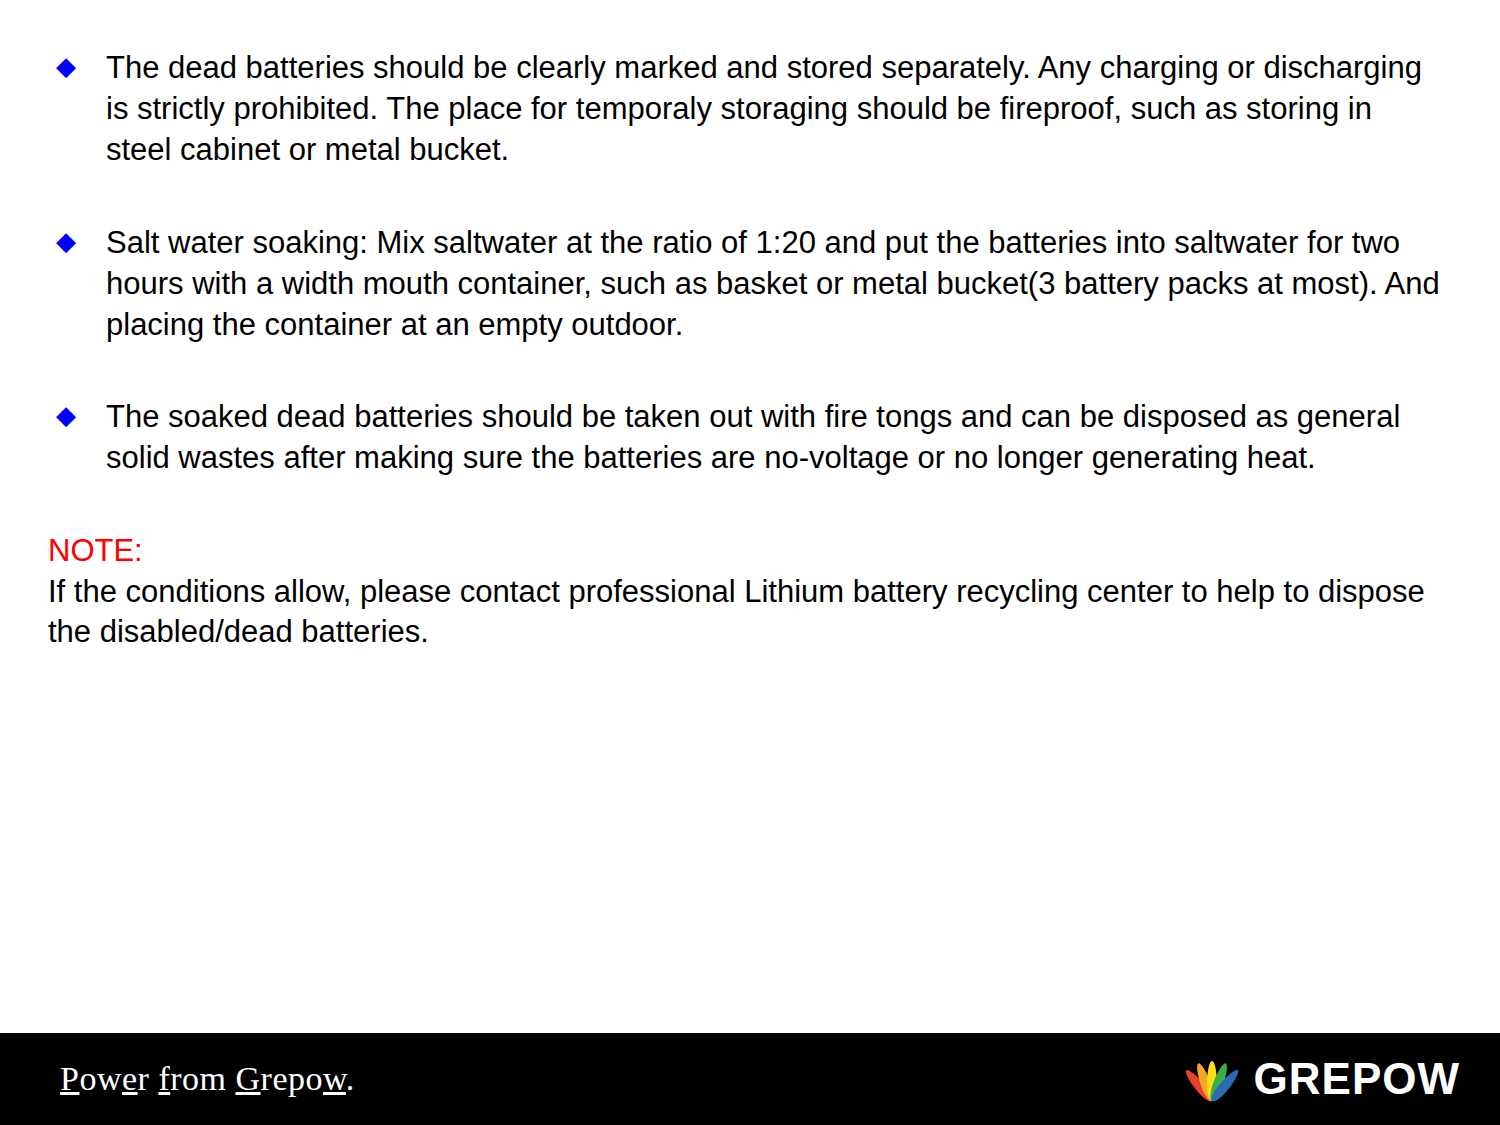The dead batteries should be clearly marked and stored separately. Any charging or discharging is strictly prohibited. The place for temporaly storaging should be fireproof, such as storing in steel cabinet or metal bucket.
Salt water soaking: Mix saltwater at the ratio of 1:20 and put the batteries into saltwater for two hours with a width mouth container, such as basket or metal bucket(3 battery packs at most). And placing the container at an empty outdoor.
The soaked dead batteries should be taken out with fire tongs and can be disposed as general solid wastes after making sure the batteries are no-voltage or no longer generating heat.
NOTE:
If the conditions allow, please contact professional Lithium battery recycling center to help to dispose the disabled/dead batteries.
Power from Grepow.
GREPOW